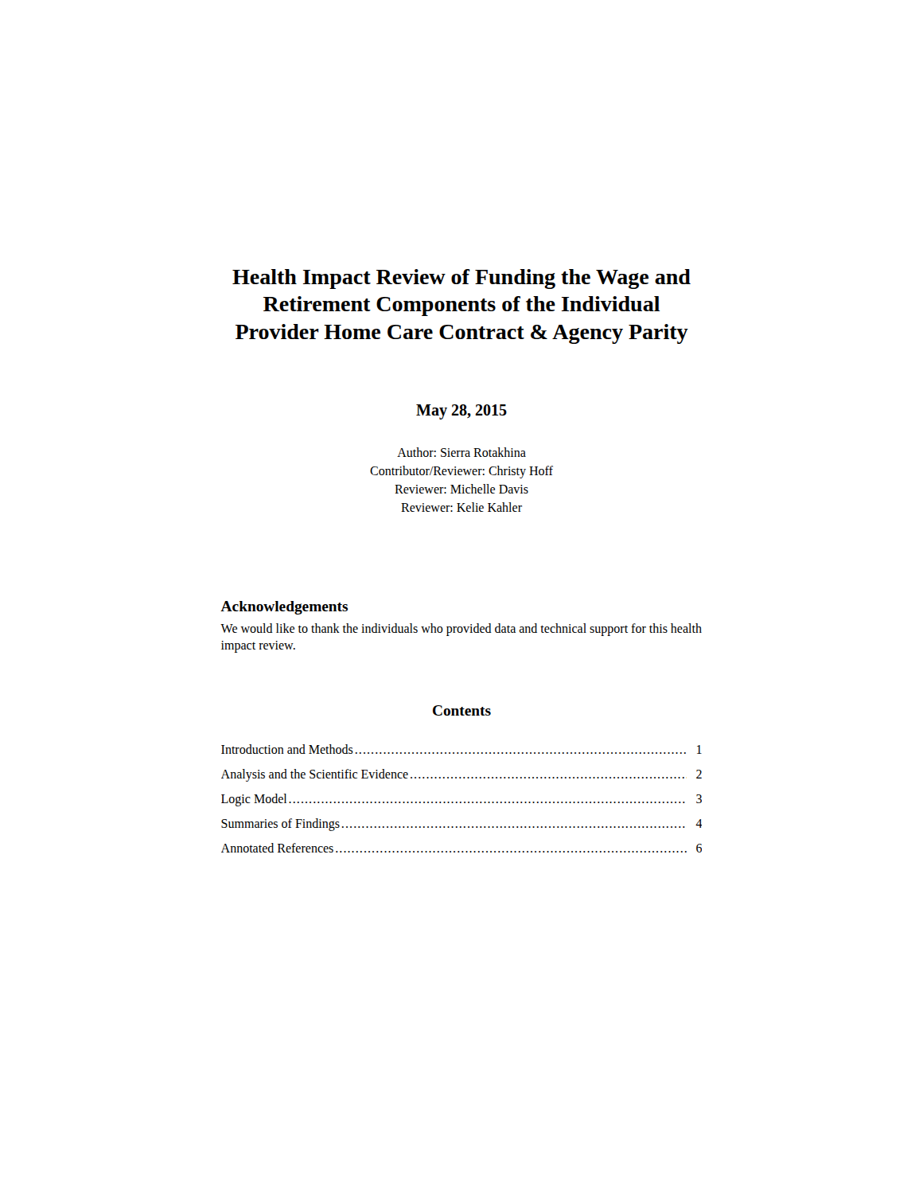Health Impact Review of Funding the Wage and Retirement Components of the Individual Provider Home Care Contract & Agency Parity
May 28, 2015
Author: Sierra Rotakhina
Contributor/Reviewer: Christy Hoff
Reviewer: Michelle Davis
Reviewer: Kelie Kahler
Acknowledgements
We would like to thank the individuals who provided data and technical support for this health impact review.
Contents
Introduction and Methods ........................................................................................................... 1
Analysis and the Scientific Evidence .......................................................................................... 2
Logic Model .............................................................................................................................. 3
Summaries of Findings ............................................................................................................. 4
Annotated References ............................................................................................................... 6